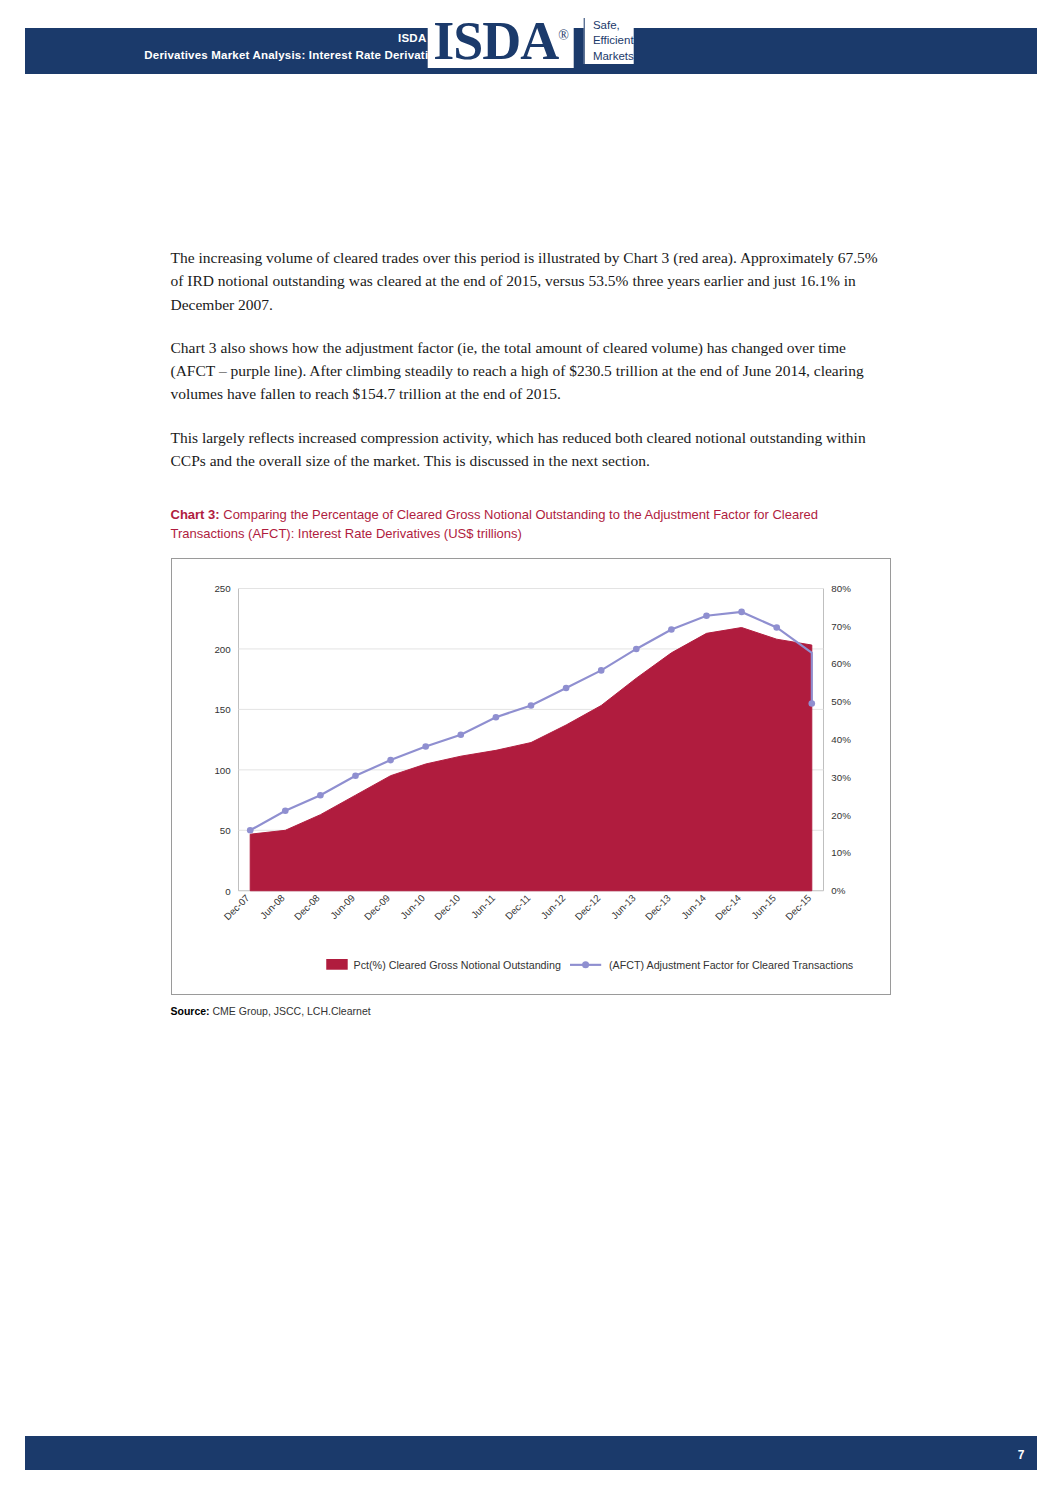ISDA Research Note
Derivatives Market Analysis: Interest Rate Derivatives - July 2016
ISDA®
Safe,
Efficient
Markets
The increasing volume of cleared trades over this period is illustrated by Chart 3 (red area). Approximately 67.5% of IRD notional outstanding was cleared at the end of 2015, versus 53.5% three years earlier and just 16.1% in December 2007.
Chart 3 also shows how the adjustment factor (ie, the total amount of cleared volume) has changed over time (AFCT – purple line). After climbing steadily to reach a high of $230.5 trillion at the end of June 2014, clearing volumes have fallen to reach $154.7 trillion at the end of 2015.
This largely reflects increased compression activity, which has reduced both cleared notional outstanding within CCPs and the overall size of the market. This is discussed in the next section.
Chart 3: Comparing the Percentage of Cleared Gross Notional Outstanding to the Adjustment Factor for Cleared Transactions (AFCT): Interest Rate Derivatives (US$ trillions)
250 200 150 100 50 0 80% 70% 60% 50% 40% 30% 20% 10% 0% Dec-07 Jun-08 Dec-08 Jun-09 Dec-09 Jun-10 Dec-10 Jun-11 Dec-11 Jun-12 Dec-12 Jun-13 Dec-13 Jun-14 Dec-14 Jun-15 Dec-15 Pct(%) Cleared Gross Notional Outstanding (AFCT) Adjustment Factor for Cleared Transactions
Source: CME Group, JSCC, LCH.Clearnet
7